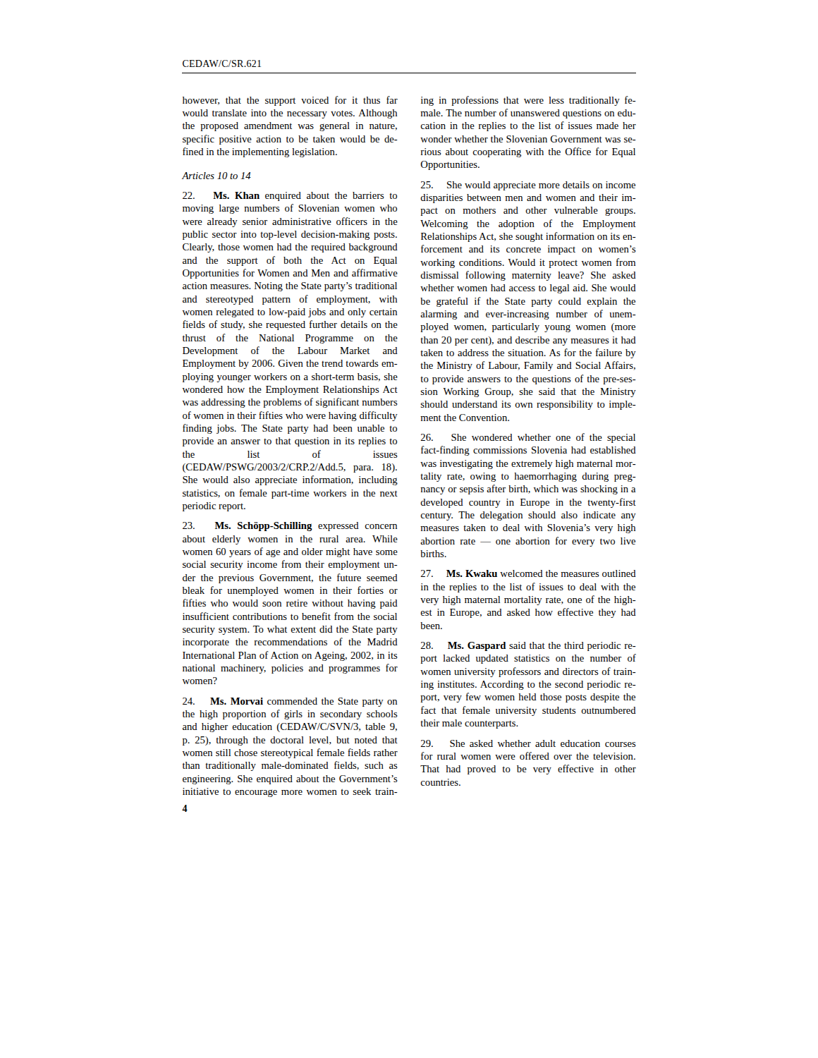CEDAW/C/SR.621
however, that the support voiced for it thus far would translate into the necessary votes. Although the proposed amendment was general in nature, specific positive action to be taken would be defined in the implementing legislation.
Articles 10 to 14
22. Ms. Khan enquired about the barriers to moving large numbers of Slovenian women who were already senior administrative officers in the public sector into top-level decision-making posts. Clearly, those women had the required background and the support of both the Act on Equal Opportunities for Women and Men and affirmative action measures. Noting the State party’s traditional and stereotyped pattern of employment, with women relegated to low-paid jobs and only certain fields of study, she requested further details on the thrust of the National Programme on the Development of the Labour Market and Employment by 2006. Given the trend towards employing younger workers on a short-term basis, she wondered how the Employment Relationships Act was addressing the problems of significant numbers of women in their fifties who were having difficulty finding jobs. The State party had been unable to provide an answer to that question in its replies to the list of issues (CEDAW/PSWG/2003/2/CRP.2/Add.5, para. 18). She would also appreciate information, including statistics, on female part-time workers in the next periodic report.
23. Ms. Schöpp-Schilling expressed concern about elderly women in the rural area. While women 60 years of age and older might have some social security income from their employment under the previous Government, the future seemed bleak for unemployed women in their forties or fifties who would soon retire without having paid insufficient contributions to benefit from the social security system. To what extent did the State party incorporate the recommendations of the Madrid International Plan of Action on Ageing, 2002, in its national machinery, policies and programmes for women?
24. Ms. Morvai commended the State party on the high proportion of girls in secondary schools and higher education (CEDAW/C/SVN/3, table 9, p. 25), through the doctoral level, but noted that women still chose stereotypical female fields rather than traditionally male-dominated fields, such as engineering. She enquired about the Government’s initiative to encourage more women to seek training in professions that were less traditionally female. The number of unanswered questions on education in the replies to the list of issues made her wonder whether the Slovenian Government was serious about cooperating with the Office for Equal Opportunities.
25. She would appreciate more details on income disparities between men and women and their impact on mothers and other vulnerable groups. Welcoming the adoption of the Employment Relationships Act, she sought information on its enforcement and its concrete impact on women’s working conditions. Would it protect women from dismissal following maternity leave? She asked whether women had access to legal aid. She would be grateful if the State party could explain the alarming and ever-increasing number of unemployed women, particularly young women (more than 20 per cent), and describe any measures it had taken to address the situation. As for the failure by the Ministry of Labour, Family and Social Affairs, to provide answers to the questions of the pre-session Working Group, she said that the Ministry should understand its own responsibility to implement the Convention.
26. She wondered whether one of the special fact-finding commissions Slovenia had established was investigating the extremely high maternal mortality rate, owing to haemorrhaging during pregnancy or sepsis after birth, which was shocking in a developed country in Europe in the twenty-first century. The delegation should also indicate any measures taken to deal with Slovenia’s very high abortion rate — one abortion for every two live births.
27. Ms. Kwaku welcomed the measures outlined in the replies to the list of issues to deal with the very high maternal mortality rate, one of the highest in Europe, and asked how effective they had been.
28. Ms. Gaspard said that the third periodic report lacked updated statistics on the number of women university professors and directors of training institutes. According to the second periodic report, very few women held those posts despite the fact that female university students outnumbered their male counterparts.
29. She asked whether adult education courses for rural women were offered over the television. That had proved to be very effective in other countries.
4